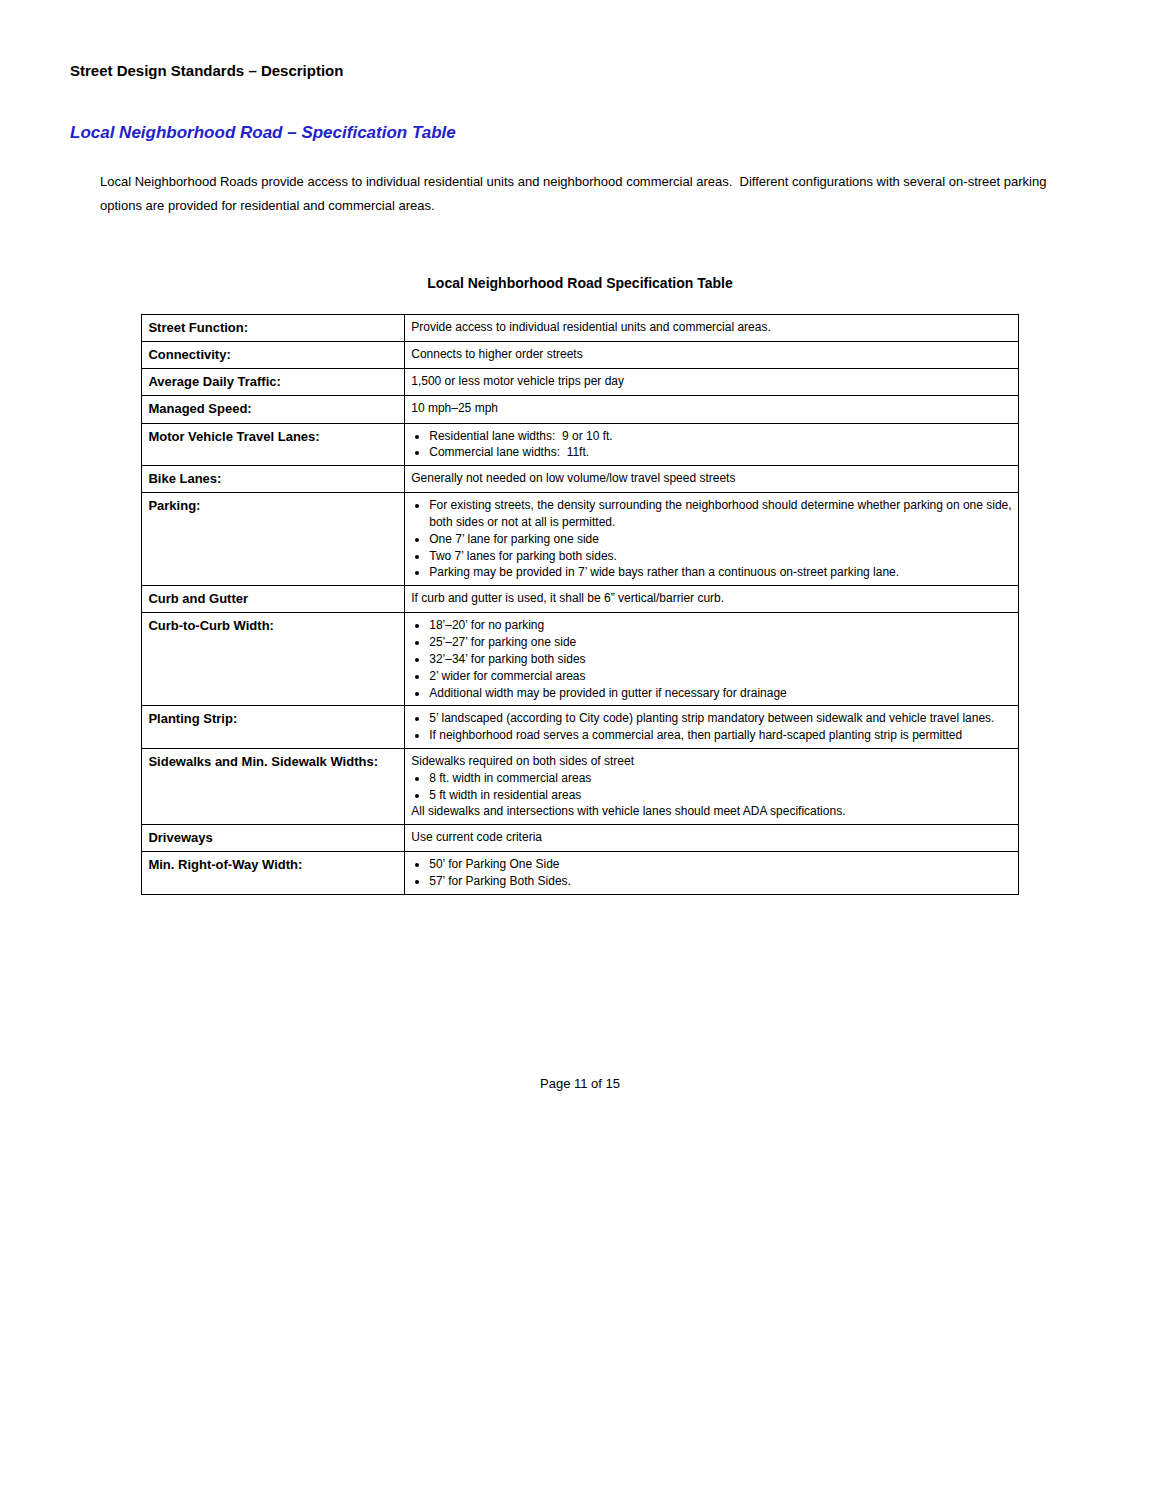Street Design Standards – Description
Local Neighborhood Road – Specification Table
Local Neighborhood Roads provide access to individual residential units and neighborhood commercial areas. Different configurations with several on-street parking options are provided for residential and commercial areas.
Local Neighborhood Road Specification Table
| Street Function: | Provide access to individual residential units and commercial areas. |
| Connectivity: | Connects to higher order streets |
| Average Daily Traffic: | 1,500 or less motor vehicle trips per day |
| Managed Speed: | 10 mph–25 mph |
| Motor Vehicle Travel Lanes: | Residential lane widths: 9 or 10 ft. Commercial lane widths: 11ft. |
| Bike Lanes: | Generally not needed on low volume/low travel speed streets |
| Parking: | For existing streets, the density surrounding the neighborhood should determine whether parking on one side, both sides or not at all is permitted. One 7’ lane for parking one side Two 7’ lanes for parking both sides. Parking may be provided in 7’ wide bays rather than a continuous on-street parking lane. |
| Curb and Gutter | If curb and gutter is used, it shall be 6” vertical/barrier curb. |
| Curb-to-Curb Width: | 18’–20’ for no parking 25’–27’ for parking one side 32’–34’ for parking both sides 2’ wider for commercial areas Additional width may be provided in gutter if necessary for drainage |
| Planting Strip: | 5’ landscaped (according to City code) planting strip mandatory between sidewalk and vehicle travel lanes. If neighborhood road serves a commercial area, then partially hard-scaped planting strip is permitted |
| Sidewalks and Min. Sidewalk Widths: | Sidewalks required on both sides of street 8 ft. width in commercial areas 5 ft width in residential areas All sidewalks and intersections with vehicle lanes should meet ADA specifications. |
| Driveways | Use current code criteria |
| Min. Right-of-Way Width: | 50’ for Parking One Side 57’ for Parking Both Sides. |
Page 11 of 15